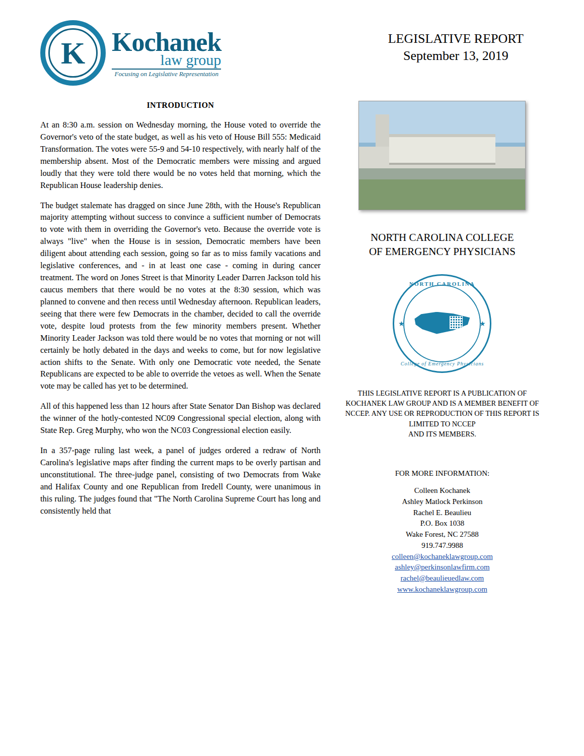K
Kochanek
law group
Focusing on Legislative Representation
LEGISLATIVE REPORT
September 13, 2019
INTRODUCTION
At an 8:30 a.m. session on Wednesday morning, the House voted to override the Governor's veto of the state budget, as well as his veto of House Bill 555: Medicaid Transformation. The votes were 55-9 and 54-10 respectively, with nearly half of the membership absent. Most of the Democratic members were missing and argued loudly that they were told there would be no votes held that morning, which the Republican House leadership denies.
The budget stalemate has dragged on since June 28th, with the House's Republican majority attempting without success to convince a sufficient number of Democrats to vote with them in overriding the Governor's veto. Because the override vote is always "live" when the House is in session, Democratic members have been diligent about attending each session, going so far as to miss family vacations and legislative conferences, and - in at least one case - coming in during cancer treatment. The word on Jones Street is that Minority Leader Darren Jackson told his caucus members that there would be no votes at the 8:30 session, which was planned to convene and then recess until Wednesday afternoon. Republican leaders, seeing that there were few Democrats in the chamber, decided to call the override vote, despite loud protests from the few minority members present. Whether Minority Leader Jackson was told there would be no votes that morning or not will certainly be hotly debated in the days and weeks to come, but for now legislative action shifts to the Senate. With only one Democratic vote needed, the Senate Republicans are expected to be able to override the vetoes as well. When the Senate vote may be called has yet to be determined.
All of this happened less than 12 hours after State Senator Dan Bishop was declared the winner of the hotly-contested NC09 Congressional special election, along with State Rep. Greg Murphy, who won the NC03 Congressional election easily.
In a 357-page ruling last week, a panel of judges ordered a redraw of North Carolina's legislative maps after finding the current maps to be overly partisan and unconstitutional. The three-judge panel, consisting of two Democrats from Wake and Halifax County and one Republican from Iredell County, were unanimous in this ruling. The judges found that "The North Carolina Supreme Court has long and consistently held that
NORTH CAROLINA COLLEGE
OF EMERGENCY PHYSICIANS
NORTH CAROLINA
★
★
College of Emergency Physicians
THIS LEGISLATIVE REPORT IS A PUBLICATION OF KOCHANEK LAW GROUP AND IS A MEMBER BENEFIT OF NCCEP. ANY USE OR REPRODUCTION OF THIS REPORT IS LIMITED TO NCCEP
AND ITS MEMBERS.
FOR MORE INFORMATION:
Colleen Kochanek
Ashley Matlock Perkinson
Rachel E. Beaulieu
P.O. Box 1038
Wake Forest, NC 27588
919.747.9988
colleen@kochaneklawgroup.com
ashley@perkinsonlawfirm.com
rachel@beaulieuedlaw.com
www.kochaneklawgroup.com